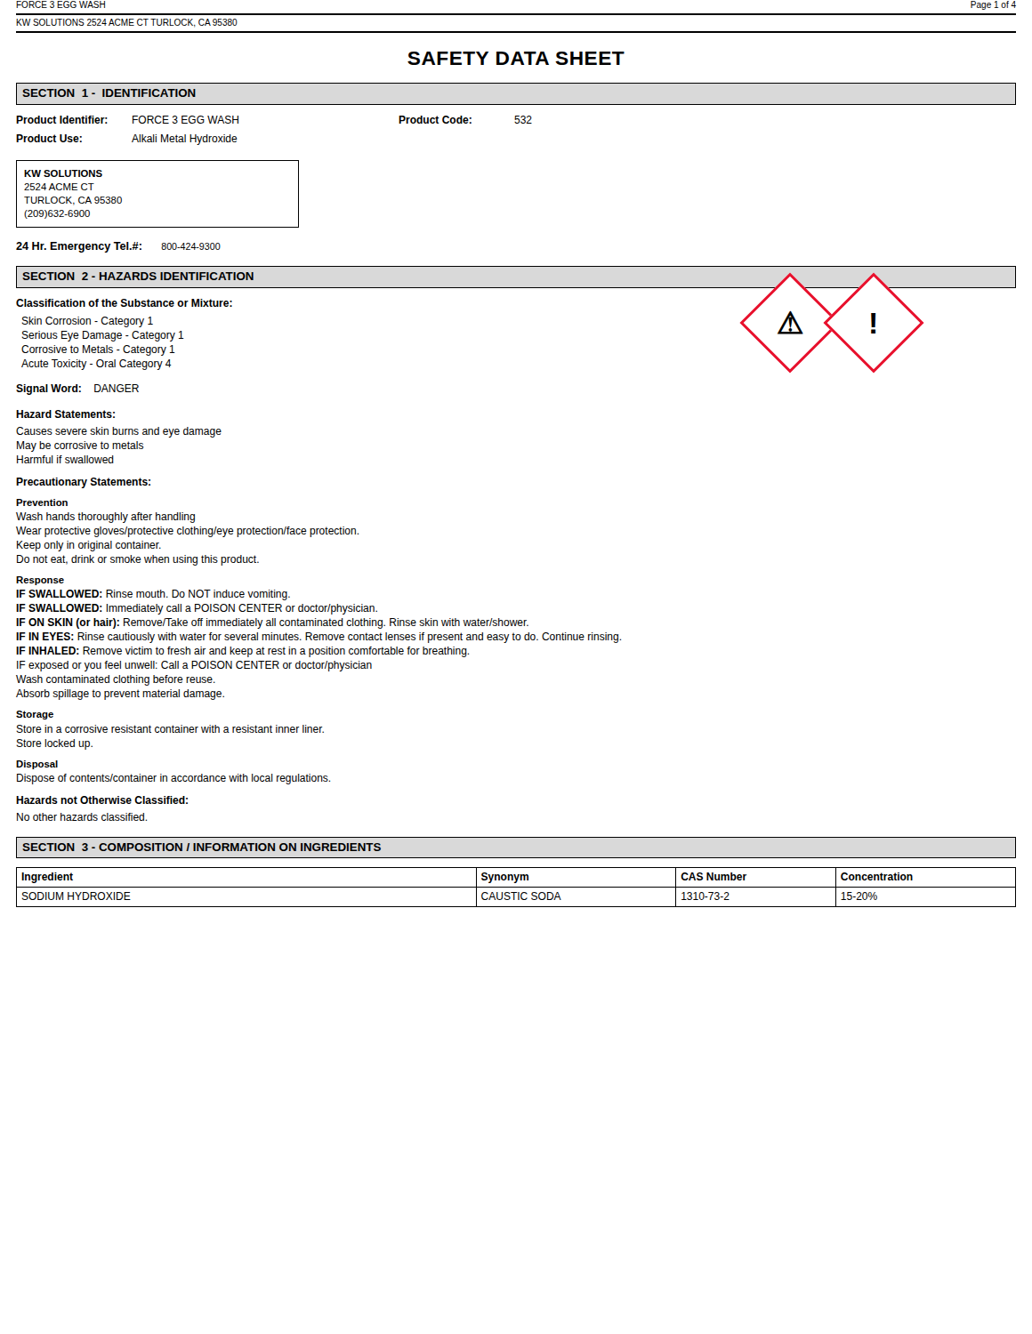FORCE 3 EGG WASH Page 1 of 4
KW SOLUTIONS 2524 ACME CT TURLOCK, CA 95380
SAFETY DATA SHEET
SECTION 1 - IDENTIFICATION
Product Identifier:
FORCE 3 EGG WASH
Product Code:
532
Product Use:
Alkali Metal Hydroxide
KW SOLUTIONS
2524 ACME CT
TURLOCK, CA 95380
(209)632-6900
24 Hr. Emergency Tel.#: 800-424-9300
SECTION 2 - HAZARDS IDENTIFICATION
Classification of the Substance or Mixture:
Skin Corrosion - Category 1
Serious Eye Damage - Category 1
Corrosive to Metals - Category 1
Acute Toxicity - Oral Category 4
⚠
!
Signal Word: DANGER
Hazard Statements:
Causes severe skin burns and eye damage
May be corrosive to metals
Harmful if swallowed
Precautionary Statements:
Prevention
Wash hands thoroughly after handling
Wear protective gloves/protective clothing/eye protection/face protection.
Keep only in original container.
Do not eat, drink or smoke when using this product.
Response
IF SWALLOWED: Rinse mouth. Do NOT induce vomiting.
IF SWALLOWED: Immediately call a POISON CENTER or doctor/physician.
IF ON SKIN (or hair): Remove/Take off immediately all contaminated clothing. Rinse skin with water/shower.
IF IN EYES: Rinse cautiously with water for several minutes. Remove contact lenses if present and easy to do. Continue rinsing.
IF INHALED: Remove victim to fresh air and keep at rest in a position comfortable for breathing.
IF exposed or you feel unwell: Call a POISON CENTER or doctor/physician
Wash contaminated clothing before reuse.
Absorb spillage to prevent material damage.
Storage
Store in a corrosive resistant container with a resistant inner liner.
Store locked up.
Disposal
Dispose of contents/container in accordance with local regulations.
Hazards not Otherwise Classified:
No other hazards classified.
SECTION 3 - COMPOSITION / INFORMATION ON INGREDIENTS
| Ingredient | Synonym | CAS Number | Concentration |
| --- | --- | --- | --- |
| SODIUM HYDROXIDE | CAUSTIC SODA | 1310-73-2 | 15-20% |